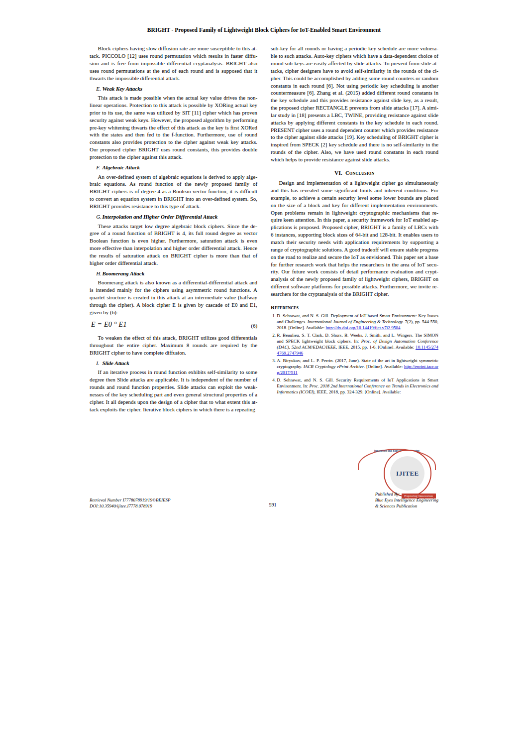BRIGHT - Proposed Family of Lightweight Block Ciphers for IoT-Enabled Smart Environment
Block ciphers having slow diffusion rate are more susceptible to this attack. PICCOLO [12] uses round permutation which results in faster diffusion and is free from impossible differential cryptanalysis. BRIGHT also uses round permutations at the end of each round and is supposed that it thwarts the impossible differential attack.
E. Weak Key Attacks
This attack is made possible when the actual key value drives the non-linear operations. Protection to this attack is possible by XORing actual key prior to its use, the same was utilized by SIT [11] cipher which has proven security against weak keys. However, the proposed algorithm by performing pre-key whitening thwarts the effect of this attack as the key is first XORed with the states and then fed to the f-function. Furthermore, use of round constants also provides protection to the cipher against weak key attacks. Our proposed cipher BRIGHT uses round constants, this provides double protection to the cipher against this attack.
F. Algebraic Attack
An over-defined system of algebraic equations is derived to apply algebraic equations. As round function of the newly proposed family of BRIGHT ciphers is of degree 4 as a Boolean vector function, it is difficult to convert an equation system in BRIGHT into an over-defined system. So, BRIGHT provides resistance to this type of attack.
G. Interpolation and Higher Order Differential Attack
These attacks target low degree algebraic block ciphers. Since the degree of a round function of BRIGHT is 4, its full round degree as vector Boolean function is even higher. Furthermore, saturation attack is even more effective than interpolation and higher order differential attack. Hence the results of saturation attack on BRIGHT cipher is more than that of higher order differential attack.
H. Boomerang Attack
Boomerang attack is also known as a differential-differential attack and is intended mainly for the ciphers using asymmetric round functions. A quartet structure is created in this attack at an intermediate value (halfway through the cipher). A block cipher E is given by cascade of E0 and E1, given by (6):
E = E0 ° E1 (6)
To weaken the effect of this attack, BRIGHT utilizes good differentials throughout the entire cipher. Maximum 8 rounds are required by the BRIGHT cipher to have complete diffusion.
I. Slide Attack
If an iterative process in round function exhibits self-similarity to some degree then Slide attacks are applicable. It is independent of the number of rounds and round function properties. Slide attacks can exploit the weaknesses of the key scheduling part and even general structural properties of a cipher. It all depends upon the design of a cipher that to what extent this attack exploits the cipher. Iterative block ciphers in which there is a repeating
sub-key for all rounds or having a periodic key schedule are more vulnerable to such attacks. Auto-key ciphers which have a data-dependent choice of round sub-keys are easily affected by slide attacks. To prevent from slide attacks, cipher designers have to avoid self-similarity in the rounds of the cipher. This could be accomplished by adding some round counters or random constants in each round [6]. Not using periodic key scheduling is another countermeasure [6]. Zhang et al. (2015) added different round constants in the key schedule and this provides resistance against slide key, as a result, the proposed cipher RECTANGLE prevents from slide attacks [17]. A similar study in [18] presents a LBC, TWINE, providing resistance against slide attacks by applying different constants in the key schedule in each round. PRESENT cipher uses a round dependent counter which provides resistance to the cipher against slide attacks [19]. Key scheduling of BRIGHT cipher is inspired from SPECK [2] key schedule and there is no self-similarity in the rounds of the cipher. Also, we have used round constants in each round which helps to provide resistance against slide attacks.
VI. Conclusion
Design and implementation of a lightweight cipher go simultaneously and this has revealed some significant limits and inherent conditions. For example, to achieve a certain security level some lower bounds are placed on the size of a block and key for different implementation environments. Open problems remain in lightweight cryptographic mechanisms that require keen attention. In this paper, a security framework for IoT enabled applications is proposed. Proposed cipher, BRIGHT is a family of LBCs with 6 instances, supporting block sizes of 64-bit and 128-bit. It enables users to match their security needs with application requirements by supporting a range of cryptographic solutions. A good tradeoff will ensure stable progress on the road to realize and secure the IoT as envisioned. This paper set a base for further research work that helps the researchers in the area of IoT security. Our future work consists of detail performance evaluation and cryptanalysis of the newly proposed family of lightweight ciphers, BRIGHT on different software platforms for possible attacks. Furthermore, we invite researchers for the cryptanalysis of the BRIGHT cipher.
References
D. Sehrawat, and N. S. Gill. Deployment of IoT based Smart Environment: Key Issues and Challenges. International Journal of Engineering & Technology. 7(2), pp. 544-550, 2018. [Online]. Available: http://dx.doi.org/10.14419/ijet.v7i2.9504
R. Beaulieu, S. T. Clark, D. Shors, B. Weeks, J. Smith, and L. Wingers. The SIMON and SPECK lightweight block ciphers. In: Proc. of Design Automation Conference (DAC), 52nd ACM/EDAC/IEEE, IEEE, 2015, pp. 1-6. [Online]. Available: 10.1145/2744769.2747946
A. Biryukov, and L. P. Perrin. (2017, June). State of the art in lightweight symmetric cryptography. IACR Cryptology ePrint Archive. [Online]. Available: http://eprint.iacr.org/2017/511
D. Sehrawat, and N. S. Gill. Security Requirements of IoT Applications in Smart Environment. In: Proc. 2018 2nd International Conference on Trends in Electronics and Informatics (ICOEI), IEEE, 2018, pp. 324-329. [Online]. Available:
Innovation and Exploring Engineering
IJITEE
Exploring Innovation
Retrieval Number I7778078919/19©BEIESP
DOI:10.35940/ijitee.I7778.078919
591
Published By:
Blue Eyes Intelligence Engineering
& Sciences Publication